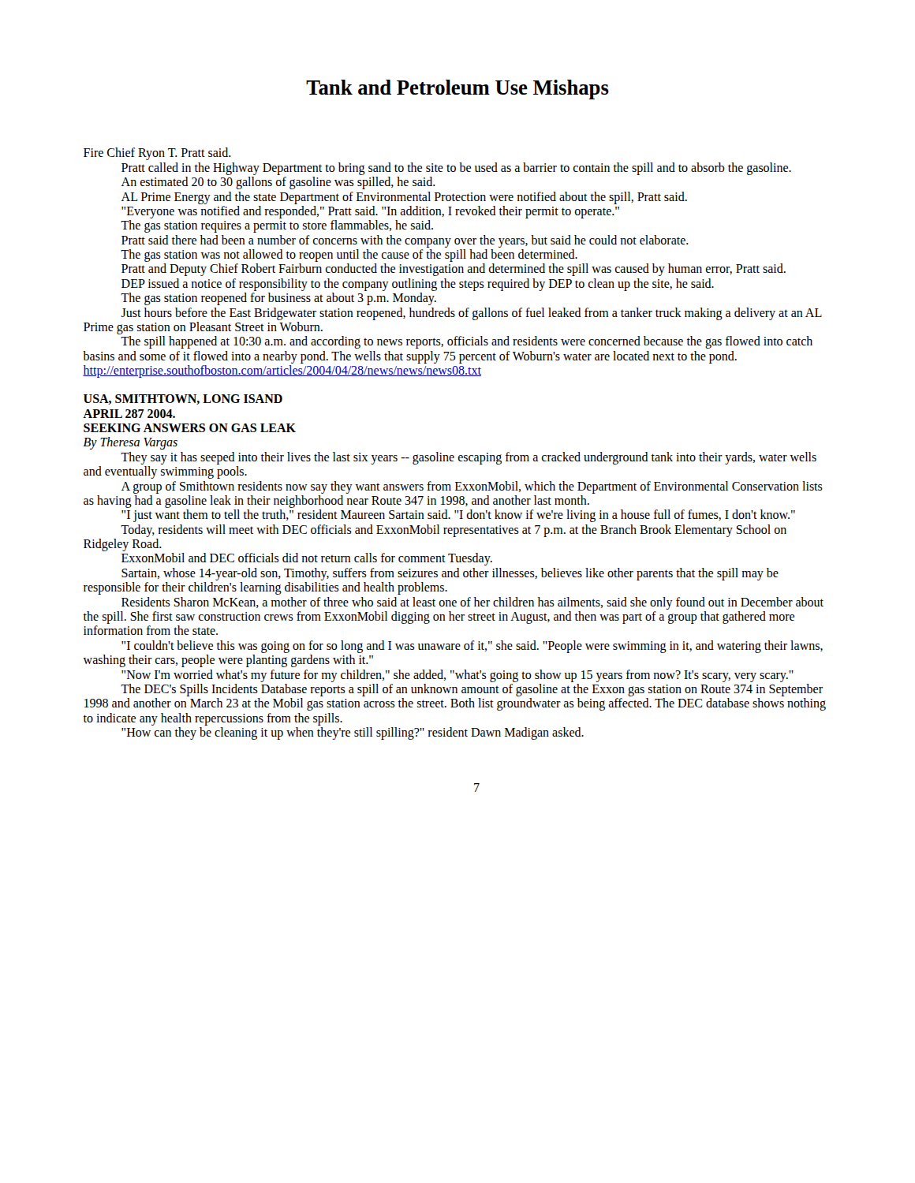Tank and Petroleum Use Mishaps
Fire Chief Ryon T. Pratt said.
Pratt called in the Highway Department to bring sand to the site to be used as a barrier to contain the spill and to absorb the gasoline.
An estimated 20 to 30 gallons of gasoline was spilled, he said.
AL Prime Energy and the state Department of Environmental Protection were notified about the spill, Pratt said.
"Everyone was notified and responded," Pratt said. "In addition, I revoked their permit to operate."
The gas station requires a permit to store flammables, he said.
Pratt said there had been a number of concerns with the company over the years, but said he could not elaborate.
The gas station was not allowed to reopen until the cause of the spill had been determined.
Pratt and Deputy Chief Robert Fairburn conducted the investigation and determined the spill was caused by human error, Pratt said.
DEP issued a notice of responsibility to the company outlining the steps required by DEP to clean up the site, he said.
The gas station reopened for business at about 3 p.m. Monday.
Just hours before the East Bridgewater station reopened, hundreds of gallons of fuel leaked from a tanker truck making a delivery at an AL Prime gas station on Pleasant Street in Woburn.
The spill happened at 10:30 a.m. and according to news reports, officials and residents were concerned because the gas flowed into catch basins and some of it flowed into a nearby pond. The wells that supply 75 percent of Woburn's water are located next to the pond.
http://enterprise.southofboston.com/articles/2004/04/28/news/news/news08.txt
USA, SMITHTOWN, LONG ISAND
APRIL 287 2004.
SEEKING ANSWERS ON GAS LEAK
By Theresa Vargas
They say it has seeped into their lives the last six years -- gasoline escaping from a cracked underground tank into their yards, water wells and eventually swimming pools.
A group of Smithtown residents now say they want answers from ExxonMobil, which the Department of Environmental Conservation lists as having had a gasoline leak in their neighborhood near Route 347 in 1998, and another last month.
"I just want them to tell the truth," resident Maureen Sartain said. "I don't know if we're living in a house full of fumes, I don't know."
Today, residents will meet with DEC officials and ExxonMobil representatives at 7 p.m. at the Branch Brook Elementary School on Ridgeley Road.
ExxonMobil and DEC officials did not return calls for comment Tuesday.
Sartain, whose 14-year-old son, Timothy, suffers from seizures and other illnesses, believes like other parents that the spill may be responsible for their children's learning disabilities and health problems.
Residents Sharon McKean, a mother of three who said at least one of her children has ailments, said she only found out in December about the spill. She first saw construction crews from ExxonMobil digging on her street in August, and then was part of a group that gathered more information from the state.
"I couldn't believe this was going on for so long and I was unaware of it," she said. "People were swimming in it, and watering their lawns, washing their cars, people were planting gardens with it."
"Now I'm worried what's my future for my children," she added, "what's going to show up 15 years from now? It's scary, very scary."
The DEC's Spills Incidents Database reports a spill of an unknown amount of gasoline at the Exxon gas station on Route 374 in September 1998 and another on March 23 at the Mobil gas station across the street. Both list groundwater as being affected. The DEC database shows nothing to indicate any health repercussions from the spills.
"How can they be cleaning it up when they're still spilling?" resident Dawn Madigan asked.
7